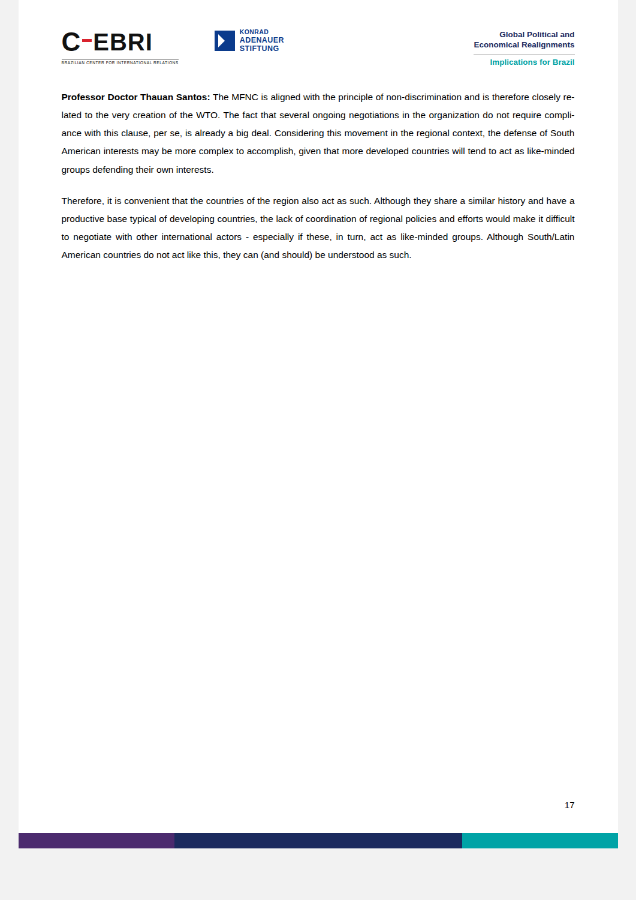C EBRI
BRAZILIAN CENTER FOR INTERNATIONAL RELATIONS
KONRAD ADENAUER
STIFTUNG
Global Political and
Economical Realignments
Implications for Brazil
Professor Doctor Thauan Santos: The MFNC is aligned with the principle of non-discrimination and is therefore closely related to the very creation of the WTO. The fact that several ongoing negotiations in the organization do not require compliance with this clause, per se, is already a big deal. Considering this movement in the regional context, the defense of South American interests may be more complex to accomplish, given that more developed countries will tend to act as like-minded groups defending their own interests.
Therefore, it is convenient that the countries of the region also act as such. Although they share a similar history and have a productive base typical of developing countries, the lack of coordination of regional policies and efforts would make it difficult to negotiate with other international actors - especially if these, in turn, act as like-minded groups. Although South/Latin American countries do not act like this, they can (and should) be understood as such.
17